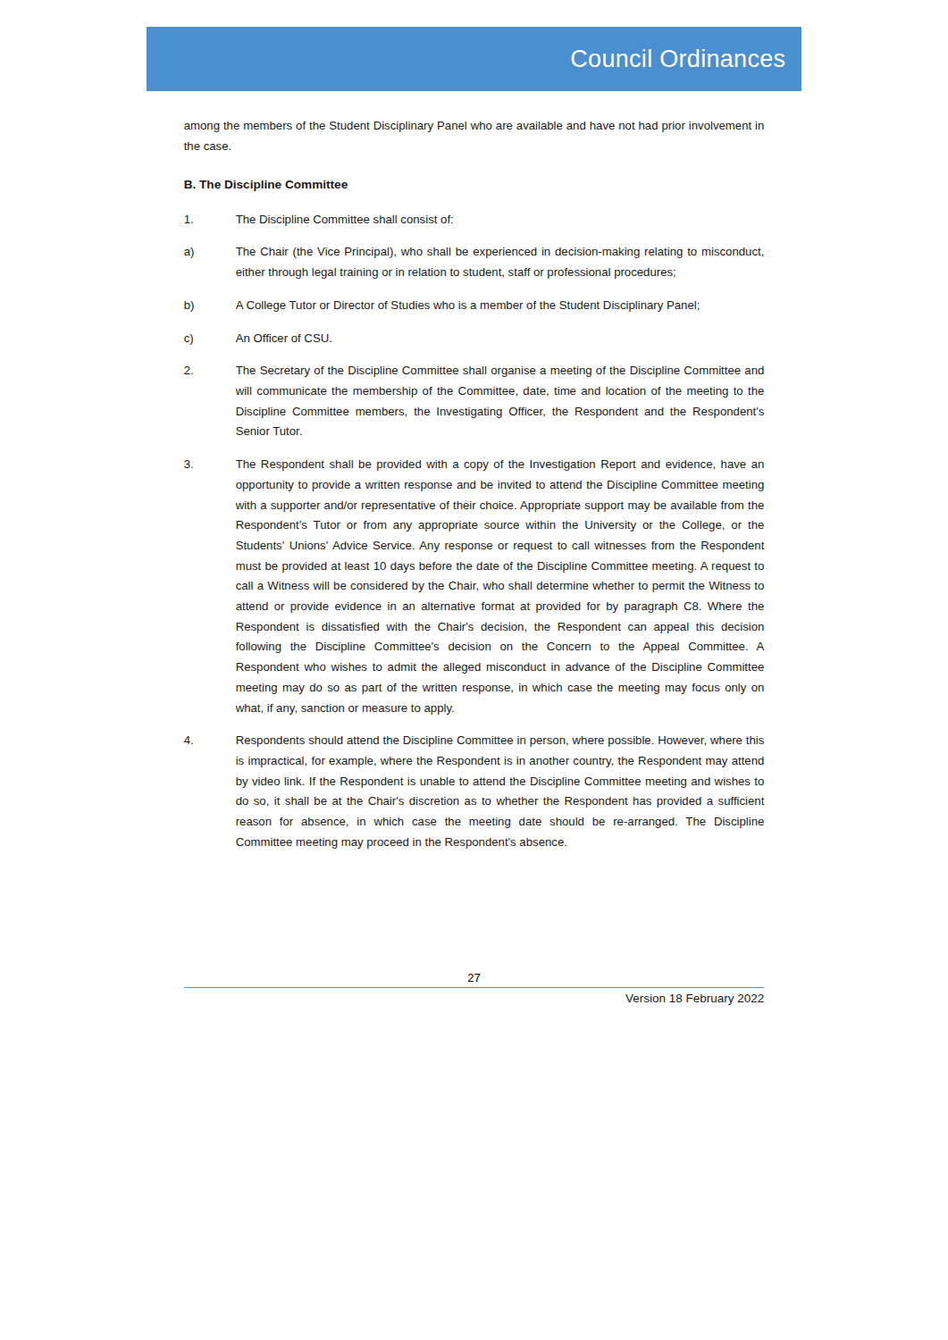Council Ordinances
among the members of the Student Disciplinary Panel who are available and have not had prior involvement in the case.
B. The Discipline Committee
1.
The Discipline Committee shall consist of:
a)
The Chair (the Vice Principal), who shall be experienced in decision-making relating to misconduct, either through legal training or in relation to student, staff or professional procedures;
b)
A College Tutor or Director of Studies who is a member of the Student Disciplinary Panel;
c)
An Officer of CSU.
2.
The Secretary of the Discipline Committee shall organise a meeting of the Discipline Committee and will communicate the membership of the Committee, date, time and location of the meeting to the Discipline Committee members, the Investigating Officer, the Respondent and the Respondent's Senior Tutor.
3.
The Respondent shall be provided with a copy of the Investigation Report and evidence, have an opportunity to provide a written response and be invited to attend the Discipline Committee meeting with a supporter and/or representative of their choice. Appropriate support may be available from the Respondent's Tutor or from any appropriate source within the University or the College, or the Students' Unions' Advice Service. Any response or request to call witnesses from the Respondent must be provided at least 10 days before the date of the Discipline Committee meeting. A request to call a Witness will be considered by the Chair, who shall determine whether to permit the Witness to attend or provide evidence in an alternative format at provided for by paragraph C8. Where the Respondent is dissatisfied with the Chair's decision, the Respondent can appeal this decision following the Discipline Committee's decision on the Concern to the Appeal Committee. A Respondent who wishes to admit the alleged misconduct in advance of the Discipline Committee meeting may do so as part of the written response, in which case the meeting may focus only on what, if any, sanction or measure to apply.
4.
Respondents should attend the Discipline Committee in person, where possible. However, where this is impractical, for example, where the Respondent is in another country, the Respondent may attend by video link. If the Respondent is unable to attend the Discipline Committee meeting and wishes to do so, it shall be at the Chair's discretion as to whether the Respondent has provided a sufficient reason for absence, in which case the meeting date should be re-arranged. The Discipline Committee meeting may proceed in the Respondent's absence.
27
Version 18 February 2022